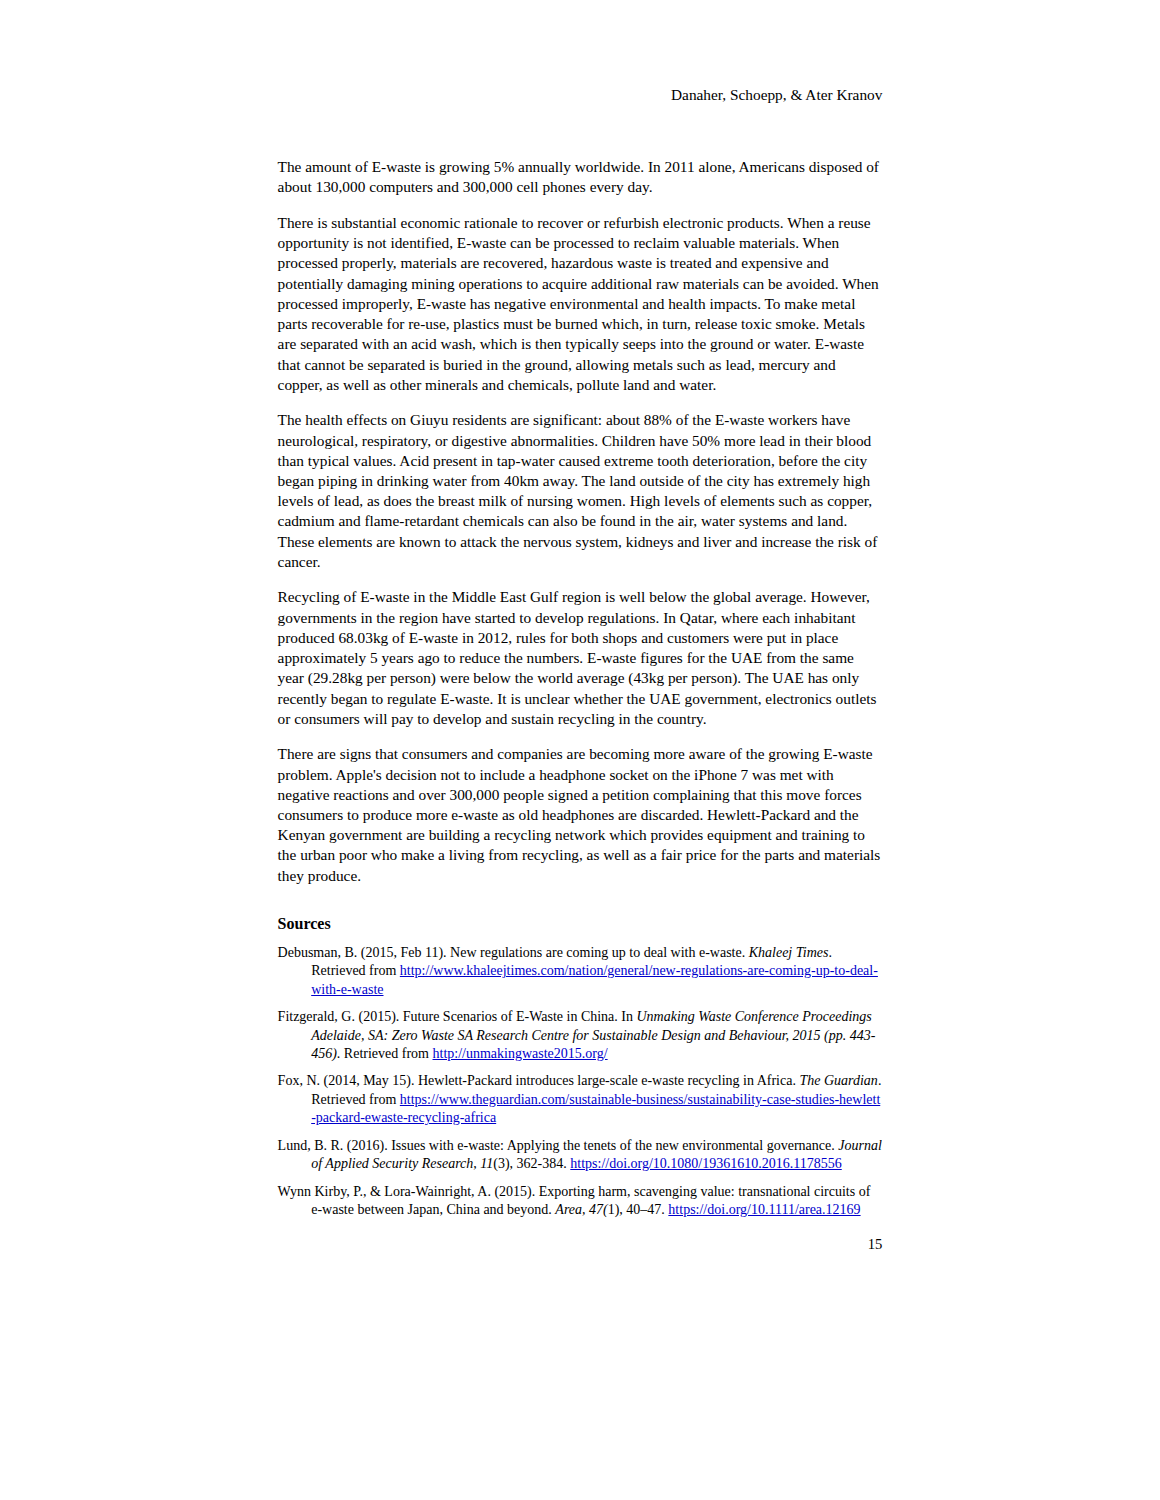Danaher, Schoepp, & Ater Kranov
The amount of E-waste is growing 5% annually worldwide. In 2011 alone, Americans disposed of about 130,000 computers and 300,000 cell phones every day.
There is substantial economic rationale to recover or refurbish electronic products. When a reuse opportunity is not identified, E-waste can be processed to reclaim valuable materials. When processed properly, materials are recovered, hazardous waste is treated and expensive and potentially damaging mining operations to acquire additional raw materials can be avoided. When processed improperly, E-waste has negative environmental and health impacts. To make metal parts recoverable for re-use, plastics must be burned which, in turn, release toxic smoke. Metals are separated with an acid wash, which is then typically seeps into the ground or water. E-waste that cannot be separated is buried in the ground, allowing metals such as lead, mercury and copper, as well as other minerals and chemicals, pollute land and water.
The health effects on Giuyu residents are significant: about 88% of the E-waste workers have neurological, respiratory, or digestive abnormalities. Children have 50% more lead in their blood than typical values. Acid present in tap-water caused extreme tooth deterioration, before the city began piping in drinking water from 40km away. The land outside of the city has extremely high levels of lead, as does the breast milk of nursing women. High levels of elements such as copper, cadmium and flame-retardant chemicals can also be found in the air, water systems and land. These elements are known to attack the nervous system, kidneys and liver and increase the risk of cancer.
Recycling of E-waste in the Middle East Gulf region is well below the global average. However, governments in the region have started to develop regulations. In Qatar, where each inhabitant produced 68.03kg of E-waste in 2012, rules for both shops and customers were put in place approximately 5 years ago to reduce the numbers. E-waste figures for the UAE from the same year (29.28kg per person) were below the world average (43kg per person). The UAE has only recently began to regulate E-waste. It is unclear whether the UAE government, electronics outlets or consumers will pay to develop and sustain recycling in the country.
There are signs that consumers and companies are becoming more aware of the growing E-waste problem. Apple's decision not to include a headphone socket on the iPhone 7 was met with negative reactions and over 300,000 people signed a petition complaining that this move forces consumers to produce more e-waste as old headphones are discarded. Hewlett-Packard and the Kenyan government are building a recycling network which provides equipment and training to the urban poor who make a living from recycling, as well as a fair price for the parts and materials they produce.
Sources
Debusman, B. (2015, Feb 11). New regulations are coming up to deal with e-waste. Khaleej Times. Retrieved from http://www.khaleejtimes.com/nation/general/new-regulations-are-coming-up-to-deal-with-e-waste
Fitzgerald, G. (2015). Future Scenarios of E-Waste in China. In Unmaking Waste Conference Proceedings Adelaide, SA: Zero Waste SA Research Centre for Sustainable Design and Behaviour, 2015 (pp. 443-456). Retrieved from http://unmakingwaste2015.org/
Fox, N. (2014, May 15). Hewlett-Packard introduces large-scale e-waste recycling in Africa. The Guardian. Retrieved from https://www.theguardian.com/sustainable-business/sustainability-case-studies-hewlett-packard-ewaste-recycling-africa
Lund, B. R. (2016). Issues with e-waste: Applying the tenets of the new environmental governance. Journal of Applied Security Research, 11(3), 362-384. https://doi.org/10.1080/19361610.2016.1178556
Wynn Kirby, P., & Lora-Wainright, A. (2015). Exporting harm, scavenging value: transnational circuits of e-waste between Japan, China and beyond. Area, 47(1), 40–47. https://doi.org/10.1111/area.12169
15